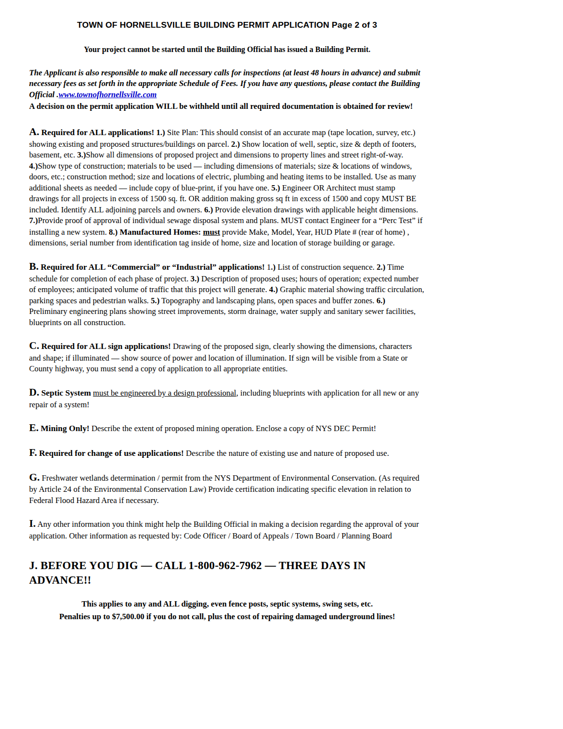TOWN OF HORNELLSVILLE BUILDING PERMIT APPLICATION Page 2 of 3
Your project cannot be started until the Building Official has issued a Building Permit.
The Applicant is also responsible to make all necessary calls for inspections (at least 48 hours in advance) and submit necessary fees as set forth in the appropriate Schedule of Fees. If you have any questions, please contact the Building Official .www.townofhornellsville.com
A decision on the permit application WILL be withheld until all required documentation is obtained for review!
A. Required for ALL applications! 1.) Site Plan: This should consist of an accurate map (tape location, survey, etc.) showing existing and proposed structures/buildings on parcel. 2.) Show location of well, septic, size & depth of footers, basement, etc. 3.) Show all dimensions of proposed project and dimensions to property lines and street right-of-way. 4.) Show type of construction; materials to be used — including dimensions of materials; size & locations of windows, doors, etc.; construction method; size and locations of electric, plumbing and heating items to be installed. Use as many additional sheets as needed — include copy of blue-print, if you have one. 5.) Engineer OR Architect must stamp drawings for all projects in excess of 1500 sq. ft. OR addition making gross sq ft in excess of 1500 and copy MUST BE included. Identify ALL adjoining parcels and owners. 6.) Provide elevation drawings with applicable height dimensions. 7.) Provide proof of approval of individual sewage disposal system and plans. MUST contact Engineer for a “Perc Test” if installing a new system. 8.) Manufactured Homes: must provide Make, Model, Year, HUD Plate # (rear of home) , dimensions, serial number from identification tag inside of home, size and location of storage building or garage.
B. Required for ALL “Commercial” or “Industrial” applications! 1.) List of construction sequence. 2.) Time schedule for completion of each phase of project. 3.) Description of proposed uses; hours of operation; expected number of employees; anticipated volume of traffic that this project will generate. 4.) Graphic material showing traffic circulation, parking spaces and pedestrian walks. 5.) Topography and landscaping plans, open spaces and buffer zones. 6.) Preliminary engineering plans showing street improvements, storm drainage, water supply and sanitary sewer facilities, blueprints on all construction.
C. Required for ALL sign applications! Drawing of the proposed sign, clearly showing the dimensions, characters and shape; if illuminated — show source of power and location of illumination. If sign will be visible from a State or County highway, you must send a copy of application to all appropriate entities.
D. Septic System must be engineered by a design professional, including blueprints with application for all new or any repair of a system!
E. Mining Only! Describe the extent of proposed mining operation. Enclose a copy of NYS DEC Permit!
F. Required for change of use applications! Describe the nature of existing use and nature of proposed use.
G. Freshwater wetlands determination / permit from the NYS Department of Environmental Conservation. (As required by Article 24 of the Environmental Conservation Law) Provide certification indicating specific elevation in relation to Federal Flood Hazard Area if necessary.
I. Any other information you think might help the Building Official in making a decision regarding the approval of your application. Other information as requested by: Code Officer / Board of Appeals / Town Board / Planning Board
J. BEFORE YOU DIG — CALL 1-800-962-7962 — THREE DAYS IN ADVANCE!!
This applies to any and ALL digging, even fence posts, septic systems, swing sets, etc.
Penalties up to $7,500.00 if you do not call, plus the cost of repairing damaged underground lines!